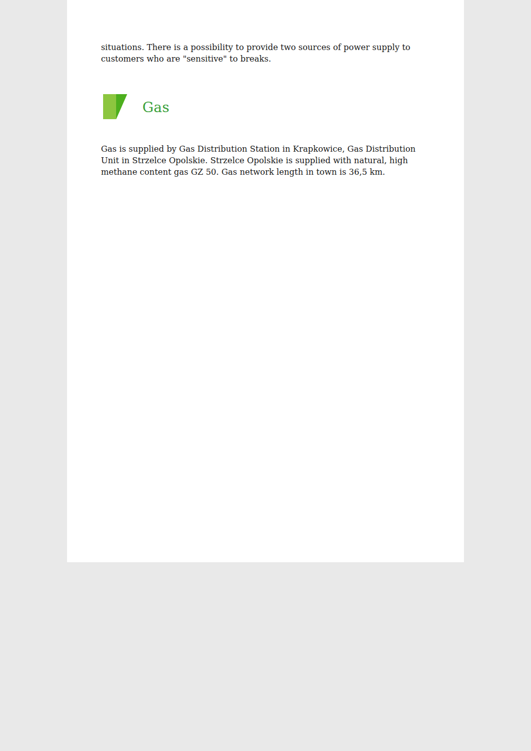situations. There is a possibility to provide two sources of power supply to customers who are "sensitive" to breaks.
Gas
Gas is supplied by Gas Distribution Station in Krapkowice, Gas Distribution Unit in Strzelce Opolskie. Strzelce Opolskie is supplied with natural, high methane content gas GZ 50. Gas network length in town is 36,5 km.